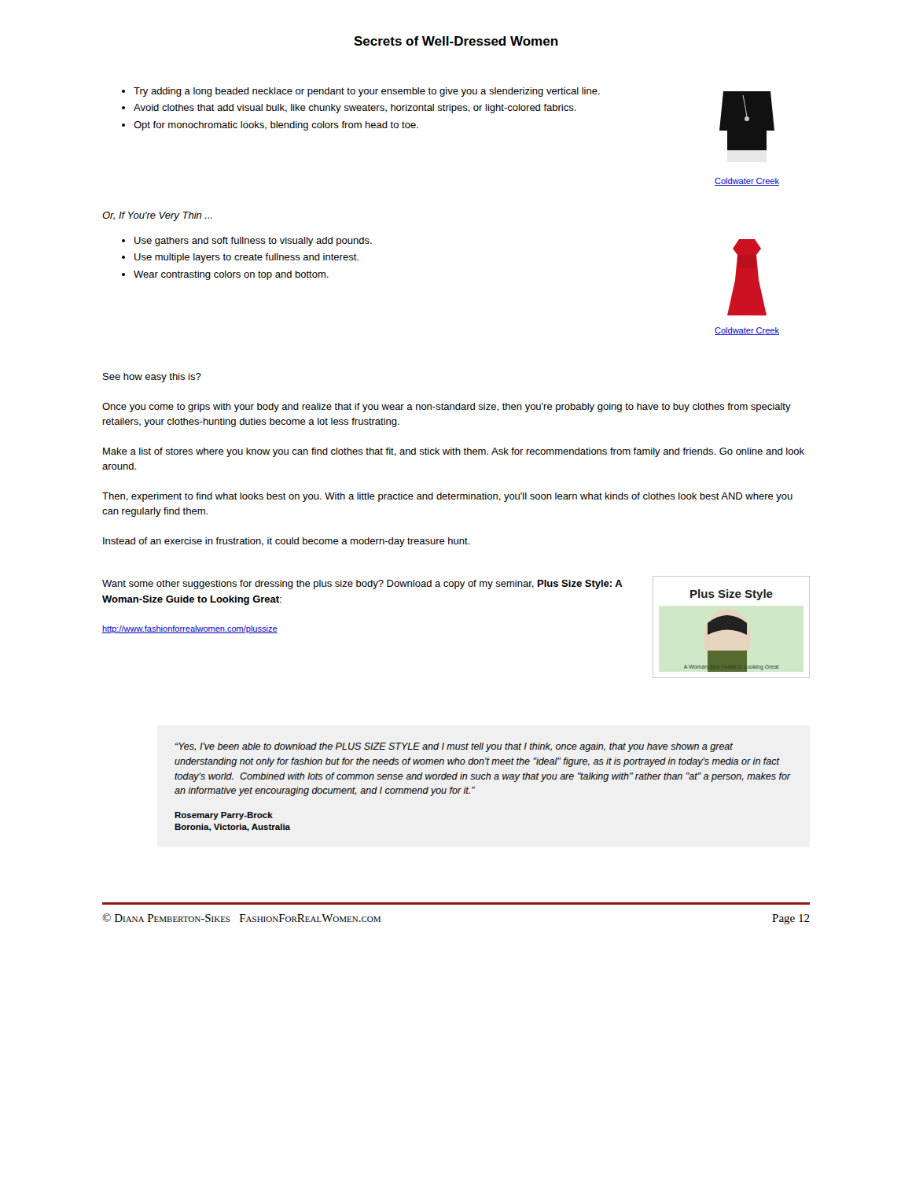Secrets of Well-Dressed Women
Try adding a long beaded necklace or pendant to your ensemble to give you a slenderizing vertical line.
Avoid clothes that add visual bulk, like chunky sweaters, horizontal stripes, or light-colored fabrics.
Opt for monochromatic looks, blending colors from head to toe.
Coldwater Creek
Or, If You're Very Thin ...
Use gathers and soft fullness to visually add pounds.
Use multiple layers to create fullness and interest.
Wear contrasting colors on top and bottom.
Coldwater Creek
See how easy this is?
Once you come to grips with your body and realize that if you wear a non-standard size, then you're probably going to have to buy clothes from specialty retailers, your clothes-hunting duties become a lot less frustrating.
Make a list of stores where you know you can find clothes that fit, and stick with them. Ask for recommendations from family and friends. Go online and look around.
Then, experiment to find what looks best on you. With a little practice and determination, you'll soon learn what kinds of clothes look best AND where you can regularly find them.
Instead of an exercise in frustration, it could become a modern-day treasure hunt.
Want some other suggestions for dressing the plus size body? Download a copy of my seminar, Plus Size Style: A Woman-Size Guide to Looking Great:
http://www.fashionforrealwomen.com/plussize
“Yes, I've been able to download the PLUS SIZE STYLE and I must tell you that I think, once again, that you have shown a great understanding not only for fashion but for the needs of women who don't meet the "ideal" figure, as it is portrayed in today's media or in fact today's world. Combined with lots of common sense and worded in such a way that you are "talking with" rather than "at" a person, makes for an informative yet encouraging document, and I commend you for it.”
Rosemary Parry-Brock
Boronia, Victoria, Australia
© Diana Pemberton-Sikes FashionForRealWomen.com
Page 12